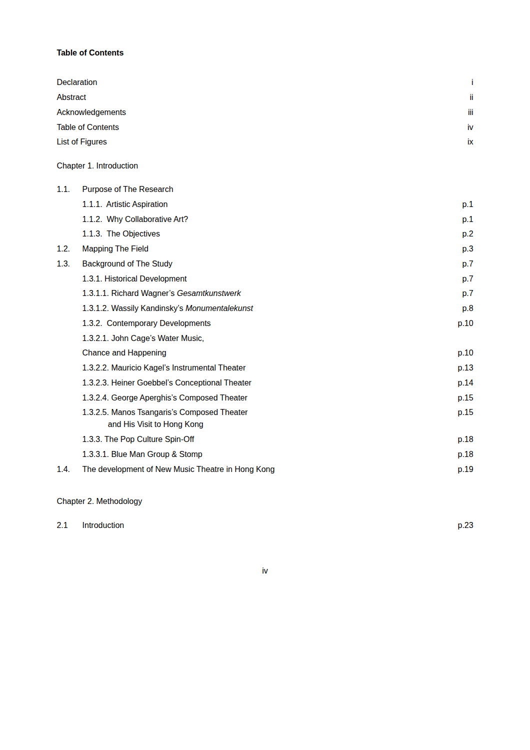Table of Contents
| Declaration | i |
| Abstract | ii |
| Acknowledgements | iii |
| Table of Contents | iv |
| List of Figures | ix |
| Chapter 1. Introduction |
| 1.1. | Purpose of The Research | |
| | 1.1.1. Artistic Aspiration | p.1 |
| | 1.1.2. Why Collaborative Art? | p.1 |
| | 1.1.3. The Objectives | p.2 |
| 1.2. | Mapping The Field | p.3 |
| 1.3. | Background of The Study | p.7 |
| | 1.3.1. Historical Development | p.7 |
| | 1.3.1.1. Richard Wagner’s Gesamtkunstwerk | p.7 |
| | 1.3.1.2. Wassily Kandinsky’s Monumentalekunst | p.8 |
| | 1.3.2. Contemporary Developments | p.10 |
| | 1.3.2.1. John Cage’s Water Music, | |
| | Chance and Happening | p.10 |
| | 1.3.2.2. Mauricio Kagel’s Instrumental Theater | p.13 |
| | 1.3.2.3. Heiner Goebbel’s Conceptional Theater | p.14 |
| | 1.3.2.4. George Aperghis’s Composed Theater | p.15 |
| | 1.3.2.5. Manos Tsangaris’s Composed Theater and His Visit to Hong Kong | p.15 |
| | 1.3.3. The Pop Culture Spin-Off | p.18 |
| | 1.3.3.1. Blue Man Group & Stomp | p.18 |
| 1.4. | The development of New Music Theatre in Hong Kong | p.19 |
| Chapter 2. Methodology |
| 2.1 | Introduction | p.23 |
iv